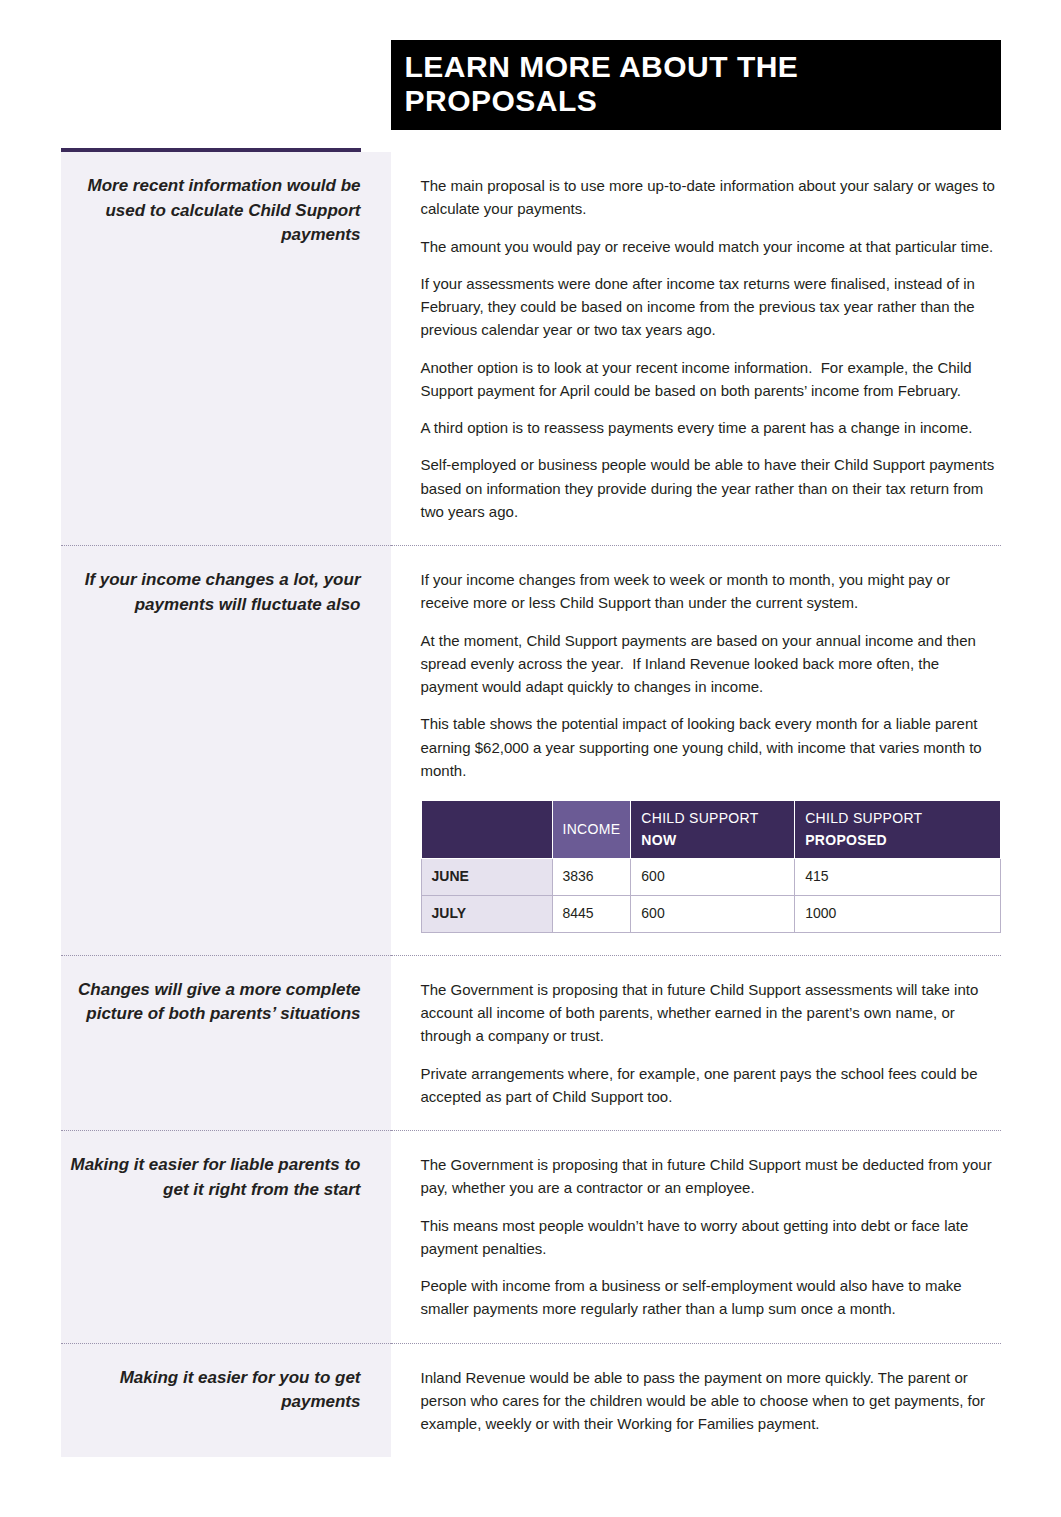Learn more about the proposals
| More recent information would be used to calculate Child Support payments | The main proposal is to use more up-to-date information about your salary or wages to calculate your payments. The amount you would pay or receive would match your income at that particular time. If your assessments were done after income tax returns were finalised, instead of in February, they could be based on income from the previous tax year rather than the previous calendar year or two tax years ago. Another option is to look at your recent income information. For example, the Child Support payment for April could be based on both parents’ income from February. A third option is to reassess payments every time a parent has a change in income. Self-employed or business people would be able to have their Child Support payments based on information they provide during the year rather than on their tax return from two years ago. |
| If your income changes a lot, your payments will fluctuate also | If your income changes from week to week or month to month, you might pay or receive more or less Child Support than under the current system. At the moment, Child Support payments are based on your annual income and then spread evenly across the year. If Inland Revenue looked back more often, the payment would adapt quickly to changes in income. This table shows the potential impact of looking back every month for a liable parent earning $62,000 a year supporting one young child, with income that varies month to month. / / Income / Child Support now / Child Support proposed / / --- / --- / --- / --- / / June / 3836 / 600 / 415 / / July / 8445 / 600 / 1000 / |
| Changes will give a more complete picture of both parents’ situations | The Government is proposing that in future Child Support assessments will take into account all income of both parents, whether earned in the parent’s own name, or through a company or trust. Private arrangements where, for example, one parent pays the school fees could be accepted as part of Child Support too. |
| Making it easier for liable parents to get it right from the start | The Government is proposing that in future Child Support must be deducted from your pay, whether you are a contractor or an employee. This means most people wouldn’t have to worry about getting into debt or face late payment penalties. People with income from a business or self-employment would also have to make smaller payments more regularly rather than a lump sum once a month. |
| Making it easier for you to get payments | Inland Revenue would be able to pass the payment on more quickly. The parent or person who cares for the children would be able to choose when to get payments, for example, weekly or with their Working for Families payment. |